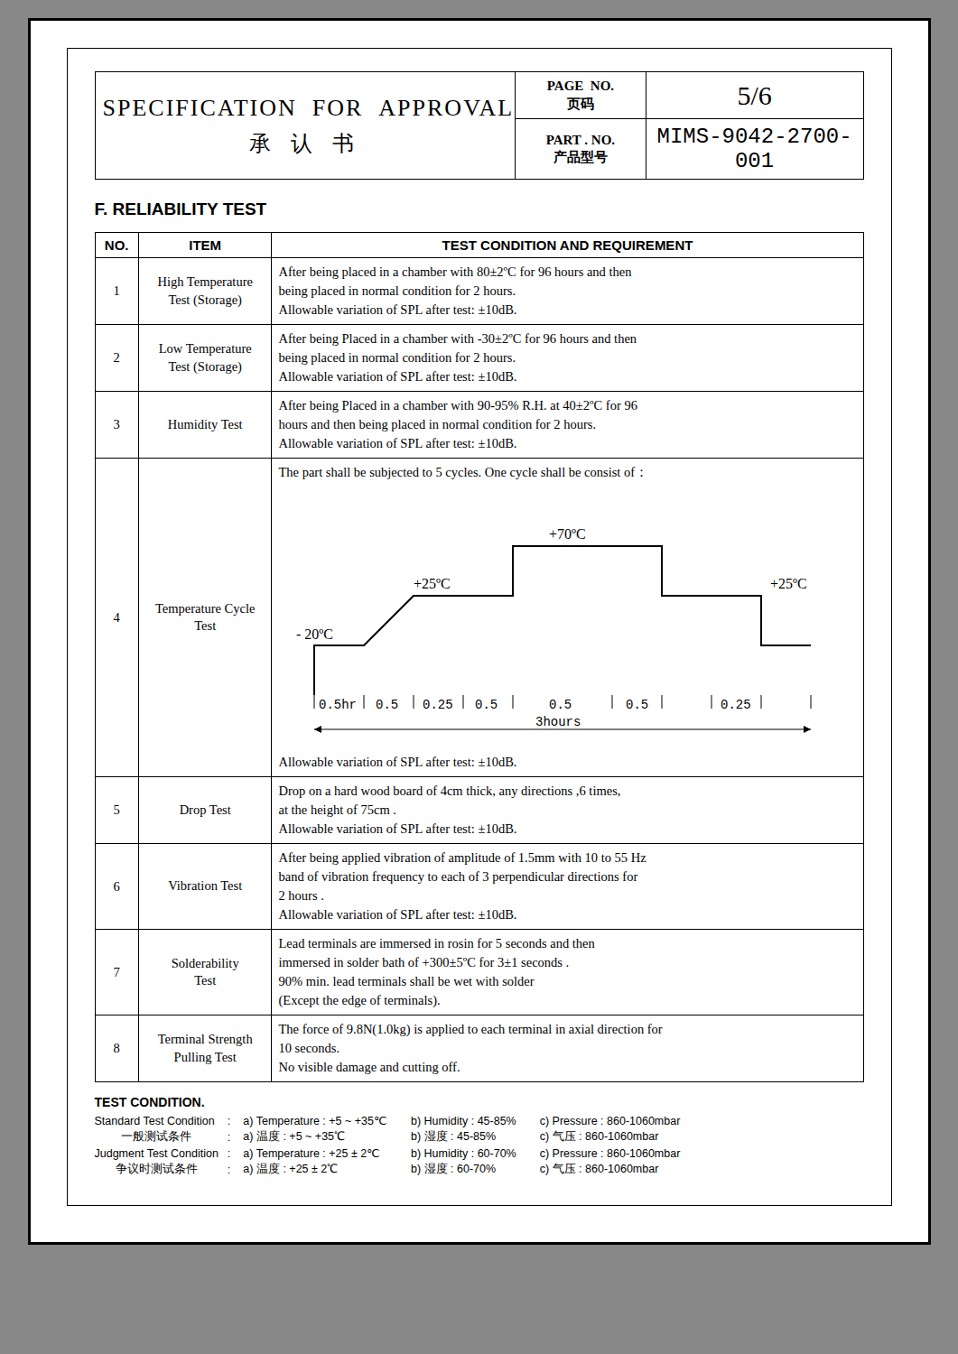| SPECIFICATION FOR APPROVAL 承 认 书 | PAGE NO. 页码 | 5/6 |
| PART . NO. 产品型号 | MIMS-9042-2700-001 |
F. RELIABILITY TEST
| NO. | ITEM | TEST CONDITION AND REQUIREMENT |
| --- | --- | --- |
| 1 | High Temperature Test (Storage) | After being placed in a chamber with 80±2ºC for 96 hours and then being placed in normal condition for 2 hours. Allowable variation of SPL after test: ±10dB. |
| 2 | Low Temperature Test (Storage) | After being Placed in a chamber with -30±2ºC for 96 hours and then being placed in normal condition for 2 hours. Allowable variation of SPL after test: ±10dB. |
| 3 | Humidity Test | After being Placed in a chamber with 90-95% R.H. at 40±2ºC for 96 hours and then being placed in normal condition for 2 hours. Allowable variation of SPL after test: ±10dB. |
| 4 | Temperature Cycle Test | The part shall be subjected to 5 cycles. One cycle shall be consist of ： - 20ºC +25ºC +70ºC +25ºC 0.5hr 0.5 0.25 0.5 0.5 0.5 0.25 3hours Allowable variation of SPL after test: ±10dB. |
| 5 | Drop Test | Drop on a hard wood board of 4cm thick, any directions ,6 times, at the height of 75cm . Allowable variation of SPL after test: ±10dB. |
| 6 | Vibration Test | After being applied vibration of amplitude of 1.5mm with 10 to 55 Hz band of vibration frequency to each of 3 perpendicular directions for 2 hours . Allowable variation of SPL after test: ±10dB. |
| 7 | Solderability Test | Lead terminals are immersed in rosin for 5 seconds and then immersed in solder bath of +300±5ºC for 3±1 seconds . 90% min. lead terminals shall be wet with solder (Except the edge of terminals). |
| 8 | Terminal Strength Pulling Test | The force of 9.8N(1.0kg) is applied to each terminal in axial direction for 10 seconds. No visible damage and cutting off. |
TEST CONDITION.
| Standard Test Condition | : | a) Temperature : +5 ~ +35℃ | b) Humidity : 45-85% | c) Pressure : 860-1060mbar |
| 一般测试条件 | : | a) 温度 : +5 ~ +35℃ | b) 湿度 : 45-85% | c) 气压 : 860-1060mbar |
| Judgment Test Condition | : | a) Temperature : +25 ± 2℃ | b) Humidity : 60-70% | c) Pressure : 860-1060mbar |
| 争议时测试条件 | : | a) 温度 : +25 ± 2℃ | b) 湿度 : 60-70% | c) 气压 : 860-1060mbar |